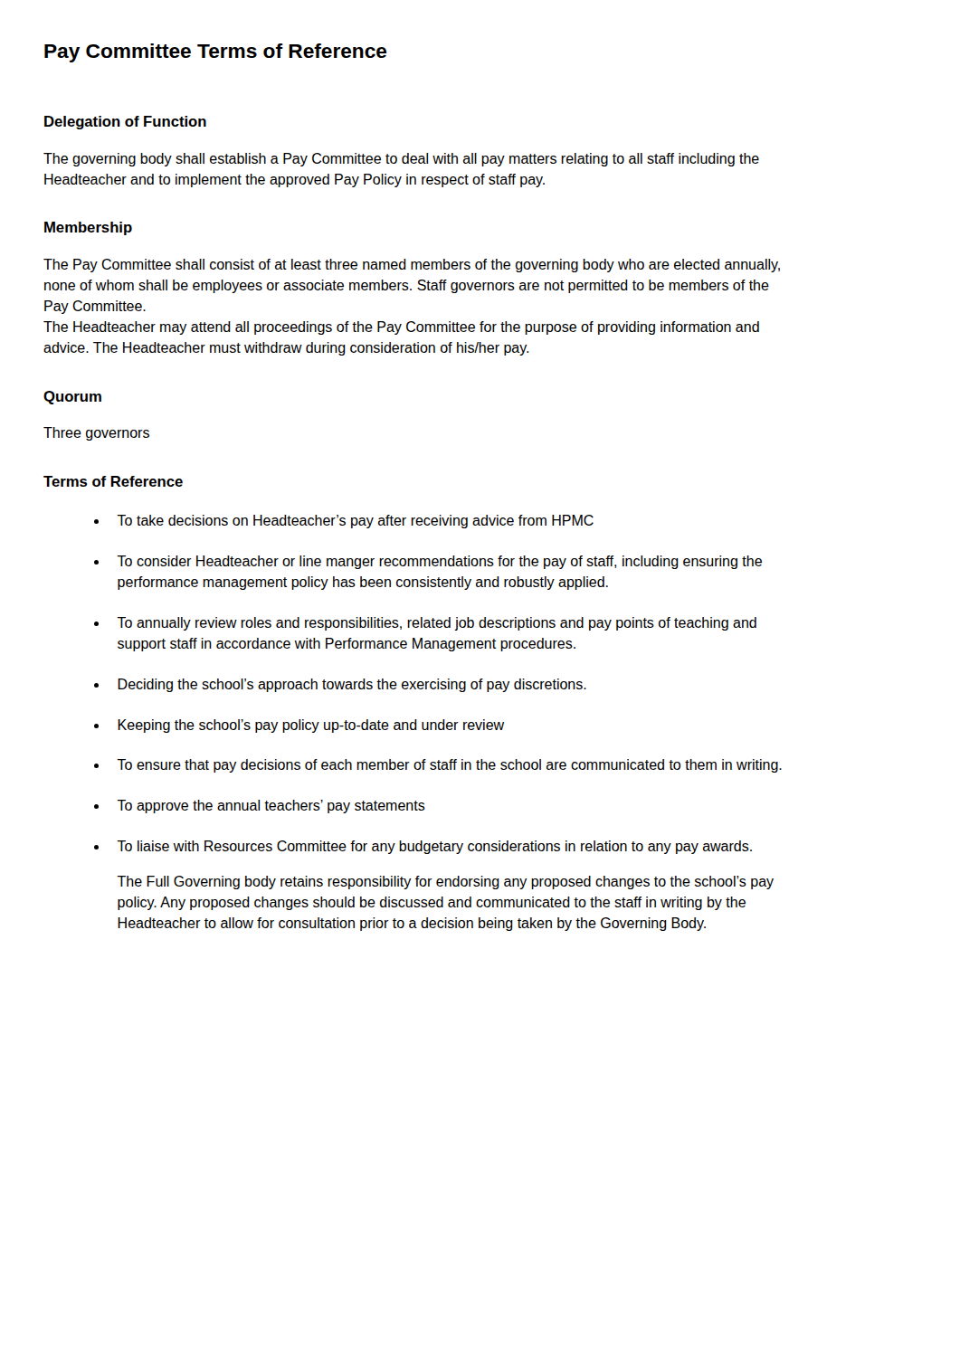Pay Committee Terms of Reference
Delegation of Function
The governing body shall establish a Pay Committee to deal with all pay matters relating to all staff including the Headteacher and to implement the approved Pay Policy in respect of staff pay.
Membership
The Pay Committee shall consist of at least three named members of the governing body who are elected annually, none of whom shall be employees or associate members. Staff governors are not permitted to be members of the Pay Committee.
The Headteacher may attend all proceedings of the Pay Committee for the purpose of providing information and advice. The Headteacher must withdraw during consideration of his/her pay.
Quorum
Three governors
Terms of Reference
To take decisions on Headteacher’s pay after receiving advice from HPMC
To consider Headteacher or line manger recommendations for the pay of staff, including ensuring the performance management policy has been consistently and robustly applied.
To annually review roles and responsibilities, related job descriptions and pay points of teaching and support staff in accordance with Performance Management procedures.
Deciding the school’s approach towards the exercising of pay discretions.
Keeping the school’s pay policy up-to-date and under review
To ensure that pay decisions of each member of staff in the school are communicated to them in writing.
To approve the annual teachers’ pay statements
To liaise with Resources Committee for any budgetary considerations in relation to any pay awards.
The Full Governing body retains responsibility for endorsing any proposed changes to the school’s pay policy. Any proposed changes should be discussed and communicated to the staff in writing by the Headteacher to allow for consultation prior to a decision being taken by the Governing Body.